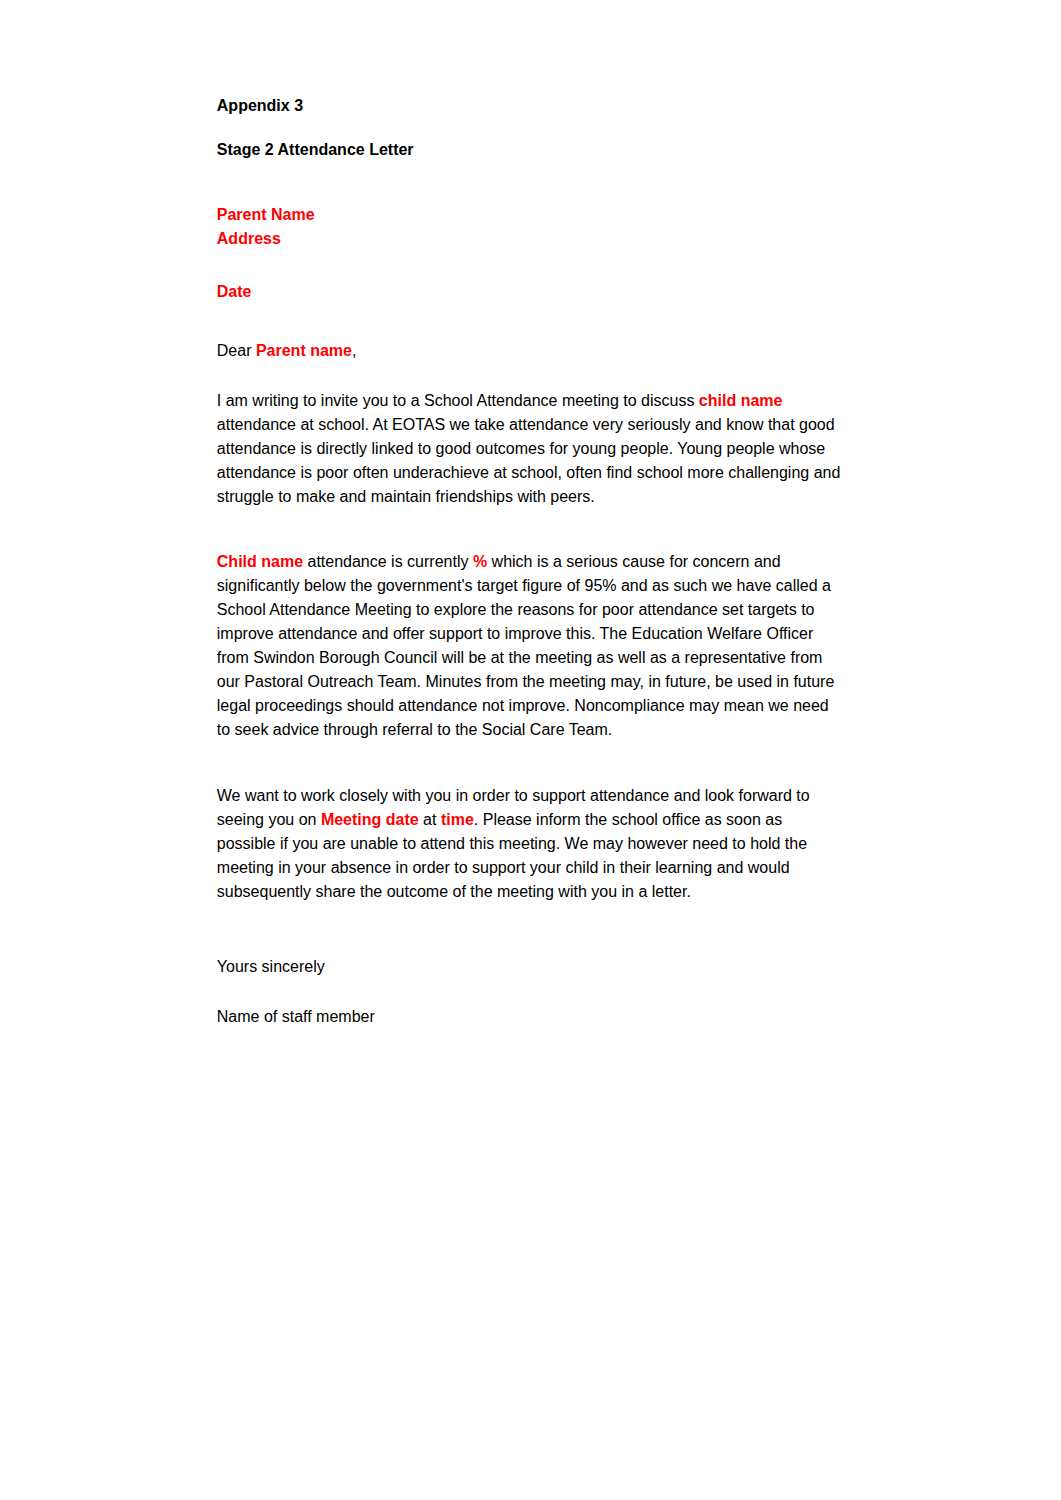Appendix 3
Stage 2 Attendance Letter
Parent Name
Address
Date
Dear Parent name,
I am writing to invite you to a School Attendance meeting to discuss child name attendance at school. At EOTAS we take attendance very seriously and know that good attendance is directly linked to good outcomes for young people. Young people whose attendance is poor often underachieve at school, often find school more challenging and struggle to make and maintain friendships with peers.
Child name attendance is currently % which is a serious cause for concern and significantly below the government's target figure of 95% and as such we have called a School Attendance Meeting to explore the reasons for poor attendance set targets to improve attendance and offer support to improve this. The Education Welfare Officer from Swindon Borough Council will be at the meeting as well as a representative from our Pastoral Outreach Team. Minutes from the meeting may, in future, be used in future legal proceedings should attendance not improve. Noncompliance may mean we need to seek advice through referral to the Social Care Team.
We want to work closely with you in order to support attendance and look forward to seeing you on Meeting date at time. Please inform the school office as soon as possible if you are unable to attend this meeting. We may however need to hold the meeting in your absence in order to support your child in their learning and would subsequently share the outcome of the meeting with you in a letter.
Yours sincerely
Name of staff member